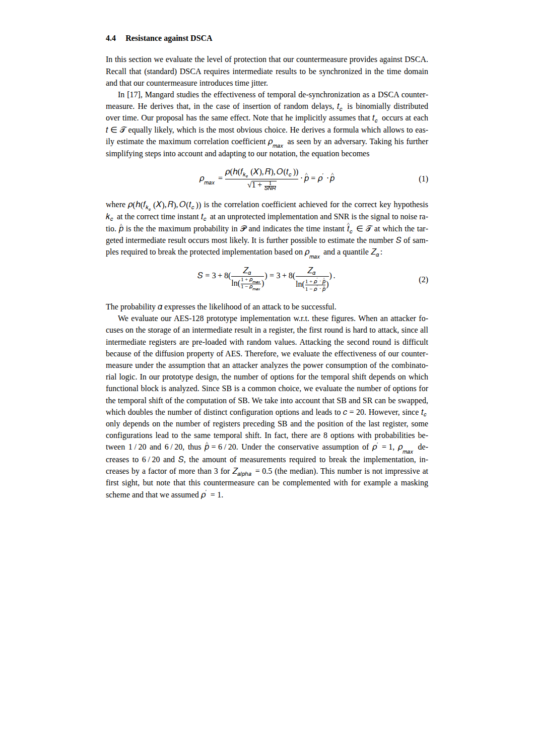4.4 Resistance against DSCA
In this section we evaluate the level of protection that our countermeasure provides against DSCA. Recall that (standard) DSCA requires intermediate results to be synchronized in the time domain and that our countermeasure introduces time jitter.
In [17], Mangard studies the effectiveness of temporal de-synchronization as a DSCA countermeasure. He derives that, in the case of insertion of random delays, tc is binomially distributed over time. Our proposal has the same effect. Note that he implicitly assumes that tc occurs at each t∈𝒯 equally likely, which is the most obvious choice. He derives a formula which allows to easily estimate the maximum correlation coefficient ρmax as seen by an adversary. Taking his further simplifying steps into account and adapting to our notation, the equation becomes
ρmax = ρ(h(fkc(X),R),O(tc)) 1+1SNR ⋅p^ = ρ′⋅p^ (1)
where ρ(h(fkc(X),R),O(tc)) is the correlation coefficient achieved for the correct key hypothesis kc at the correct time instant tc at an unprotected implementation and SNR is the signal to noise ratio. p^ is the the maximum probability in 𝒫 and indicates the time instant t^c∈𝒯 at which the targeted intermediate result occurs most likely. It is further possible to estimate the number S of samples required to break the protected implementation based on ρmax and a quantile Zα:
S=3+8 ( Zα ln(1+ρmax1−ρmax) ) =3+8 ( Zα ln(1+ρ′⋅p^1−ρ′⋅p^) ) . (2)
The probability α expresses the likelihood of an attack to be successful.
We evaluate our AES-128 prototype implementation w.r.t. these figures. When an attacker focuses on the storage of an intermediate result in a register, the first round is hard to attack, since all intermediate registers are pre-loaded with random values. Attacking the second round is difficult because of the diffusion property of AES. Therefore, we evaluate the effectiveness of our countermeasure under the assumption that an attacker analyzes the power consumption of the combinatorial logic. In our prototype design, the number of options for the temporal shift depends on which functional block is analyzed. Since SB is a common choice, we evaluate the number of options for the temporal shift of the computation of SB. We take into account that SB and SR can be swapped, which doubles the number of distinct configuration options and leads to c=20. However, since tc only depends on the number of registers preceding SB and the position of the last register, some configurations lead to the same temporal shift. In fact, there are 8 options with probabilities between 1/20 and 6/20, thus p^=6/20. Under the conservative assumption of ρ′=1, ρmax decreases to 6/20 and S, the amount of measurements required to break the implementation, increases by a factor of more than 3 for Zalpha=0.5 (the median). This number is not impressive at first sight, but note that this countermeasure can be complemented with for example a masking scheme and that we assumed ρ′=1.